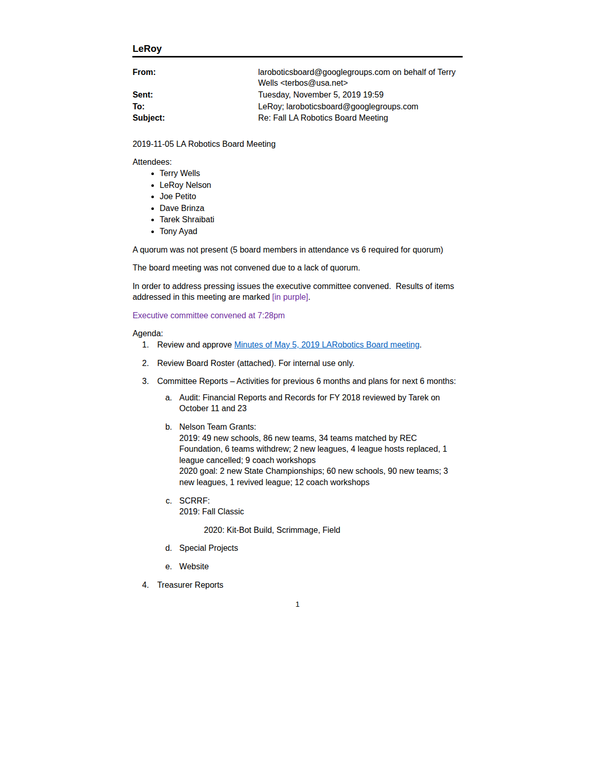LeRoy
| From: | laroboticsboard@googlegroups.com on behalf of Terry Wells <terbos@usa.net> |
| Sent: | Tuesday, November 5, 2019 19:59 |
| To: | LeRoy; laroboticsboard@googlegroups.com |
| Subject: | Re: Fall LA Robotics Board Meeting |
2019-11-05 LA Robotics Board Meeting
Attendees:
Terry Wells
LeRoy Nelson
Joe Petito
Dave Brinza
Tarek Shraibati
Tony Ayad
A quorum was not present (5 board members in attendance vs 6 required for quorum)
The board meeting was not convened due to a lack of quorum.
In order to address pressing issues the executive committee convened. Results of items addressed in this meeting are marked [in purple].
Executive committee convened at 7:28pm
Agenda:
Review and approve Minutes of May 5, 2019 LARobotics Board meeting.
Review Board Roster (attached). For internal use only.
Committee Reports – Activities for previous 6 months and plans for next 6 months:
Audit: Financial Reports and Records for FY 2018 reviewed by Tarek on October 11 and 23
Nelson Team Grants:
2019: 49 new schools, 86 new teams, 34 teams matched by REC Foundation, 6 teams withdrew; 2 new leagues, 4 league hosts replaced, 1 league cancelled; 9 coach workshops
2020 goal: 2 new State Championships; 60 new schools, 90 new teams; 3 new leagues, 1 revived league; 12 coach workshops
SCRRF:
2019: Fall Classic
2020: Kit-Bot Build, Scrimmage, Field
Special Projects
Website
Treasurer Reports
1